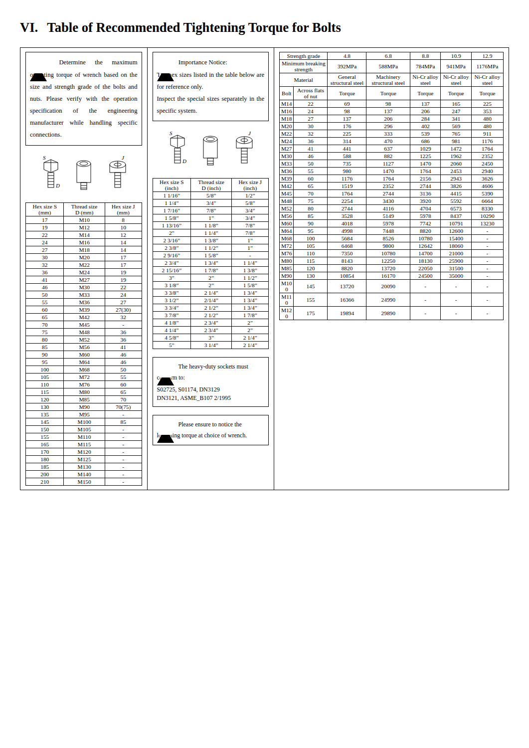VI. Table of Recommended Tightening Torque for Bolts
Determine the maximum operating torque of wrench based on the size and strength grade of the bolts and nuts. Please verify with the operation specification of the engineering manufacturer while handling specific connections.
S D J
| Hex size S (mm) | Thread size D (mm) | Hex size J (mm) |
| --- | --- | --- |
| 17 | M10 | 8 |
| 19 | M12 | 10 |
| 22 | M14 | 12 |
| 24 | M16 | 14 |
| 27 | M18 | 14 |
| 30 | M20 | 17 |
| 32 | M22 | 17 |
| 36 | M24 | 19 |
| 41 | M27 | 19 |
| 46 | M30 | 22 |
| 50 | M33 | 24 |
| 55 | M36 | 27 |
| 60 | M39 | 27(30) |
| 65 | M42 | 32 |
| 70 | M45 | - |
| 75 | M48 | 36 |
| 80 | M52 | 36 |
| 85 | M56 | 41 |
| 90 | M60 | 46 |
| 95 | M64 | 46 |
| 100 | M68 | 50 |
| 105 | M72 | 55 |
| 110 | M76 | 60 |
| 115 | M80 | 65 |
| 120 | M85 | 70 |
| 130 | M90 | 70(75) |
| 135 | M95 | - |
| 145 | M100 | 85 |
| 150 | M105 | - |
| 155 | M110 | - |
| 165 | M115 | - |
| 170 | M120 | - |
| 180 | M125 | - |
| 185 | M130 | - |
| 200 | M140 | - |
| 210 | M150 | - |
Importance Notice:
The hex sizes listed in the table below are for reference only.
Inspect the special sizes separately in the specific system.
S D J
| Hex size S (inch) | Thread size D (inch) | Hex size J (inch) |
| --- | --- | --- |
| 1 1/16” | 5/8” | 1/2” |
| 1 1/4” | 3/4” | 5/8” |
| 1 7/16” | 7/8” | 3/4” |
| 1 5/8” | 1” | 3/4” |
| 1 13/16” | 1 1/8” | 7/8” |
| 2” | 1 1/4” | 7/8” |
| 2 3/16” | 1 3/8” | 1” |
| 2 3/8” | 1 1/2” | 1” |
| 2 9/16” | 1 5/8” | - |
| 2 3/4” | 1 3/4” | 1 1/4” |
| 2 15/16” | 1 7/8” | 1 3/8” |
| 3” | 2” | 1 1/2” |
| 3 1/8” | 2” | 1 5/8” |
| 3 3/8” | 2 1/4” | 1 3/4” |
| 3 1/2” | 2/1/4” | 1 3/4” |
| 3 3/4” | 2 1/2” | 1 3/4” |
| 3 7/8” | 2 1/2” | 1 7/8” |
| 4 1/8” | 2 3/4” | 2” |
| 4 1/4” | 2 3/4” | 2” |
| 4 5/8” | 3” | 2 1/4” |
| 5” | 3 1/4” | 2 1/4” |
The heavy-duty sockets must conform to:
S02725, S01174, DN3129
DN3121, ASME_B107 2/1995
Please ensure to notice the loosening torque at choice of wrench.
| Strength grade | 4.8 | 6.8 | 8.8 | 10.9 | 12.9 |
| --- | --- | --- | --- | --- | --- |
| Minimum breaking strength | 392MPa | 588MPa | 784MPa | 941MPa | 1176MPa |
| Material | General structural steel | Machinery structural steel | Ni-Cr alloy steel | Ni-Cr alloy steel | Ni-Cr alloy steel |
| Bolt | Across flats of nut | Torque | Torque | Torque | Torque | Torque |
| M14 | 22 | 69 | 98 | 137 | 165 | 225 |
| M16 | 24 | 98 | 137 | 206 | 247 | 353 |
| M18 | 27 | 137 | 206 | 284 | 341 | 480 |
| M20 | 30 | 176 | 296 | 402 | 569 | 480 |
| M22 | 32 | 225 | 333 | 539 | 765 | 911 |
| M24 | 36 | 314 | 470 | 686 | 981 | 1176 |
| M27 | 41 | 441 | 637 | 1029 | 1472 | 1764 |
| M30 | 46 | 588 | 882 | 1225 | 1962 | 2352 |
| M33 | 50 | 735 | 1127 | 1470 | 2060 | 2450 |
| M36 | 55 | 980 | 1470 | 1764 | 2453 | 2940 |
| M39 | 60 | 1176 | 1764 | 2156 | 2943 | 3626 |
| M42 | 65 | 1519 | 2352 | 2744 | 3826 | 4606 |
| M45 | 70 | 1764 | 2744 | 3136 | 4415 | 5390 |
| M48 | 75 | 2254 | 3430 | 3920 | 5592 | 6664 |
| M52 | 80 | 2744 | 4116 | 4704 | 6573 | 8330 |
| M56 | 85 | 3528 | 5149 | 5978 | 8437 | 10290 |
| M60 | 90 | 4018 | 5978 | 7742 | 10791 | 13230 |
| M64 | 95 | 4998 | 7448 | 8820 | 12600 | - |
| M68 | 100 | 5684 | 8526 | 10780 | 15400 | - |
| M72 | 105 | 6468 | 9800 | 12642 | 18060 | - |
| M76 | 110 | 7350 | 10780 | 14700 | 21000 | - |
| M80 | 115 | 8143 | 12250 | 18130 | 25900 | - |
| M85 | 120 | 8820 | 13720 | 22050 | 31500 | - |
| M90 | 130 | 10854 | 16170 | 24500 | 35000 | - |
| M10 0 | 145 | 13720 | 20090 | - | - | - |
| M11 0 | 155 | 16366 | 24990 | - | - | - |
| M12 0 | 175 | 19894 | 29890 | - | - | - |